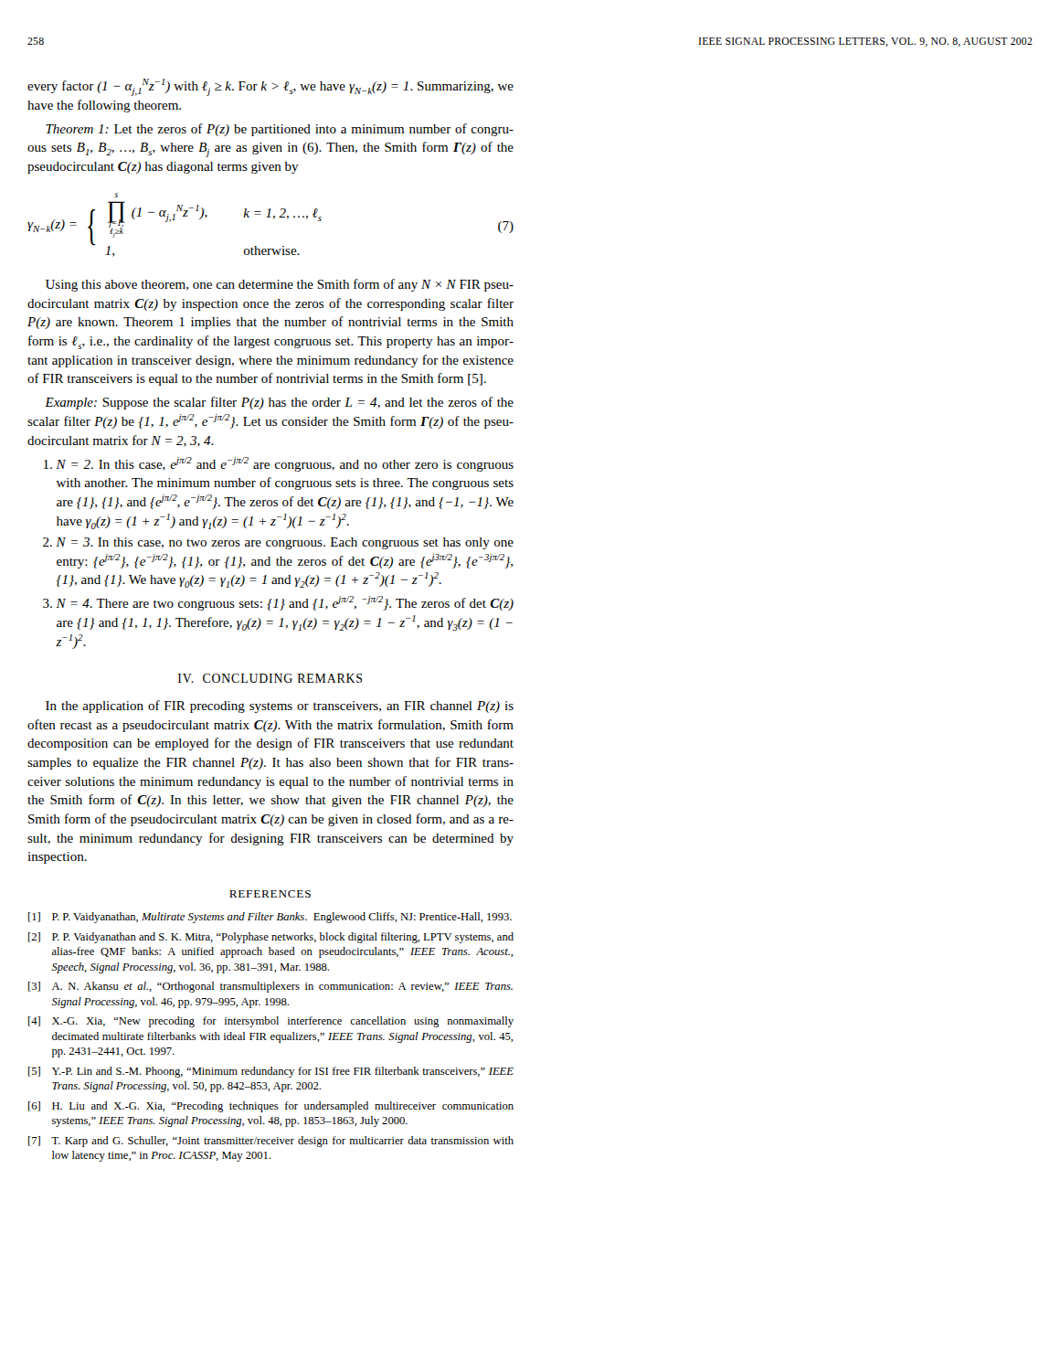258 IEEE Signal Processing Letters, Vol. 9, No. 8, August 2002
every factor (1 − αj,1Nz−1) with ℓj ≥ k. For k > ℓs, we have γN−k(z) = 1. Summarizing, we have the following theorem.
Theorem 1: Let the zeros of P(z) be partitioned into a minimum number of congruous sets B1, B2, …, Bs, where Bj are as given in (6). Then, the Smith form Γ(z) of the pseudocirculant C(z) has diagonal terms given by
γN−k(z) = {
| s ∏ j=1, ℓ j ≥k (1 − α j,1 N z −1 ), | k = 1, 2, …, ℓ s |
| 1, | otherwise. |
(7)
Using this above theorem, one can determine the Smith form of any N × N FIR pseudocirculant matrix C(z) by inspection once the zeros of the corresponding scalar filter P(z) are known. Theorem 1 implies that the number of nontrivial terms in the Smith form is ℓs, i.e., the cardinality of the largest congruous set. This property has an important application in transceiver design, where the minimum redundancy for the existence of FIR transceivers is equal to the number of nontrivial terms in the Smith form [5].
Example: Suppose the scalar filter P(z) has the order L = 4, and let the zeros of the scalar filter P(z) be {1, 1, ejπ/2, e−jπ/2}. Let us consider the Smith form Γ(z) of the pseudocirculant matrix for N = 2, 3, 4.
N = 2. In this case, ejπ/2 and e−jπ/2 are congruous, and no other zero is congruous with another. The minimum number of congruous sets is three. The congruous sets are {1}, {1}, and {ejπ/2, e−jπ/2}. The zeros of det C(z) are {1}, {1}, and {−1, −1}. We have γ0(z) = (1 + z−1) and γ1(z) = (1 + z−1)(1 − z−1)2.
N = 3. In this case, no two zeros are congruous. Each congruous set has only one entry: {ejπ/2}, {e−jπ/2}, {1}, or {1}, and the zeros of det C(z) are {ej3π/2}, {e−3jπ/2}, {1}, and {1}. We have γ0(z) = γ1(z) = 1 and γ2(z) = (1 + z−2)(1 − z−1)2.
N = 4. There are two congruous sets: {1} and {1, ejπ/2, −jπ/2}. The zeros of det C(z) are {1} and {1, 1, 1}. Therefore, γ0(z) = 1, γ1(z) = γ2(z) = 1 − z−1, and γ3(z) = (1 − z−1)2.
IV. Concluding Remarks
In the application of FIR precoding systems or transceivers, an FIR channel P(z) is often recast as a pseudocirculant matrix C(z). With the matrix formulation, Smith form decomposition can be employed for the design of FIR transceivers that use redundant samples to equalize the FIR channel P(z). It has also been shown that for FIR transceiver solutions the minimum redundancy is equal to the number of nontrivial terms in the Smith form of C(z). In this letter, we show that given the FIR channel P(z), the Smith form of the pseudocirculant matrix C(z) can be given in closed form, and as a result, the minimum redundancy for designing FIR transceivers can be determined by inspection.
References
[1] P. P. Vaidyanathan, Multirate Systems and Filter Banks. Englewood Cliffs, NJ: Prentice-Hall, 1993.
[2] P. P. Vaidyanathan and S. K. Mitra, “Polyphase networks, block digital filtering, LPTV systems, and alias-free QMF banks: A unified approach based on pseudocirculants,” IEEE Trans. Acoust., Speech, Signal Processing, vol. 36, pp. 381–391, Mar. 1988.
[3] A. N. Akansu et al., “Orthogonal transmultiplexers in communication: A review,” IEEE Trans. Signal Processing, vol. 46, pp. 979–995, Apr. 1998.
[4] X.-G. Xia, “New precoding for intersymbol interference cancellation using nonmaximally decimated multirate filterbanks with ideal FIR equalizers,” IEEE Trans. Signal Processing, vol. 45, pp. 2431–2441, Oct. 1997.
[5] Y.-P. Lin and S.-M. Phoong, “Minimum redundancy for ISI free FIR filterbank transceivers,” IEEE Trans. Signal Processing, vol. 50, pp. 842–853, Apr. 2002.
[6] H. Liu and X.-G. Xia, “Precoding techniques for undersampled multireceiver communication systems,” IEEE Trans. Signal Processing, vol. 48, pp. 1853–1863, July 2000.
[7] T. Karp and G. Schuller, “Joint transmitter/receiver design for multicarrier data transmission with low latency time,” in Proc. ICASSP, May 2001.